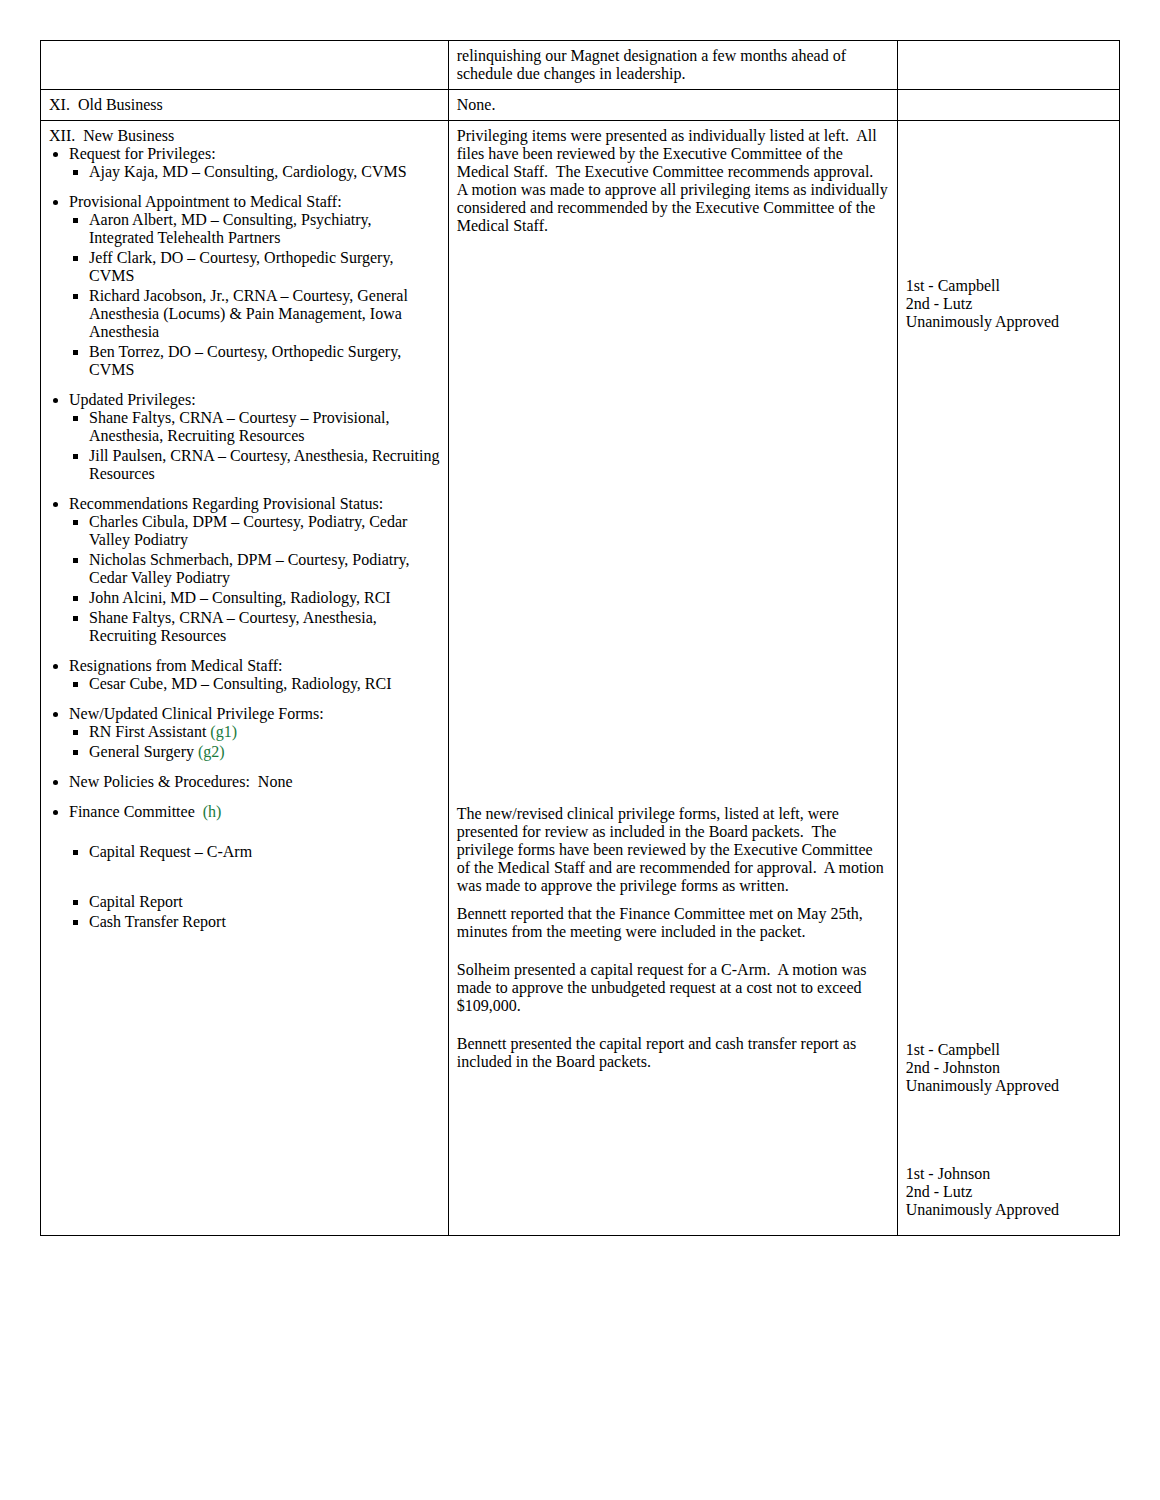| | relinquishing our Magnet designation a few months ahead of schedule due changes in leadership. | |
| XI. Old Business | None. | |
| XII. New Business Request for Privileges: Ajay Kaja, MD – Consulting, Cardiology, CVMS Provisional Appointment to Medical Staff: Aaron Albert, MD – Consulting, Psychiatry, Integrated Telehealth Partners Jeff Clark, DO – Courtesy, Orthopedic Surgery, CVMS Richard Jacobson, Jr., CRNA – Courtesy, General Anesthesia (Locums) & Pain Management, Iowa Anesthesia Ben Torrez, DO – Courtesy, Orthopedic Surgery, CVMS Updated Privileges: Shane Faltys, CRNA – Courtesy – Provisional, Anesthesia, Recruiting Resources Jill Paulsen, CRNA – Courtesy, Anesthesia, Recruiting Resources Recommendations Regarding Provisional Status: Charles Cibula, DPM – Courtesy, Podiatry, Cedar Valley Podiatry Nicholas Schmerbach, DPM – Courtesy, Podiatry, Cedar Valley Podiatry John Alcini, MD – Consulting, Radiology, RCI Shane Faltys, CRNA – Courtesy, Anesthesia, Recruiting Resources Resignations from Medical Staff: Cesar Cube, MD – Consulting, Radiology, RCI New/Updated Clinical Privilege Forms: RN First Assistant (g1) General Surgery (g2) New Policies & Procedures: None Finance Committee (h) Capital Request – C-Arm Capital Report Cash Transfer Report | Privileging items were presented as individually listed at left. All files have been reviewed by the Executive Committee of the Medical Staff. The Executive Committee recommends approval. A motion was made to approve all privileging items as individually considered and recommended by the Executive Committee of the Medical Staff. The new/revised clinical privilege forms, listed at left, were presented for review as included in the Board packets. The privilege forms have been reviewed by the Executive Committee of the Medical Staff and are recommended for approval. A motion was made to approve the privilege forms as written. Bennett reported that the Finance Committee met on May 25th, minutes from the meeting were included in the packet. Solheim presented a capital request for a C-Arm. A motion was made to approve the unbudgeted request at a cost not to exceed $109,000. Bennett presented the capital report and cash transfer report as included in the Board packets. | 1st - Campbell 2nd - Lutz Unanimously Approved 1st - Campbell 2nd - Johnston Unanimously Approved 1st - Johnson 2nd - Lutz Unanimously Approved |